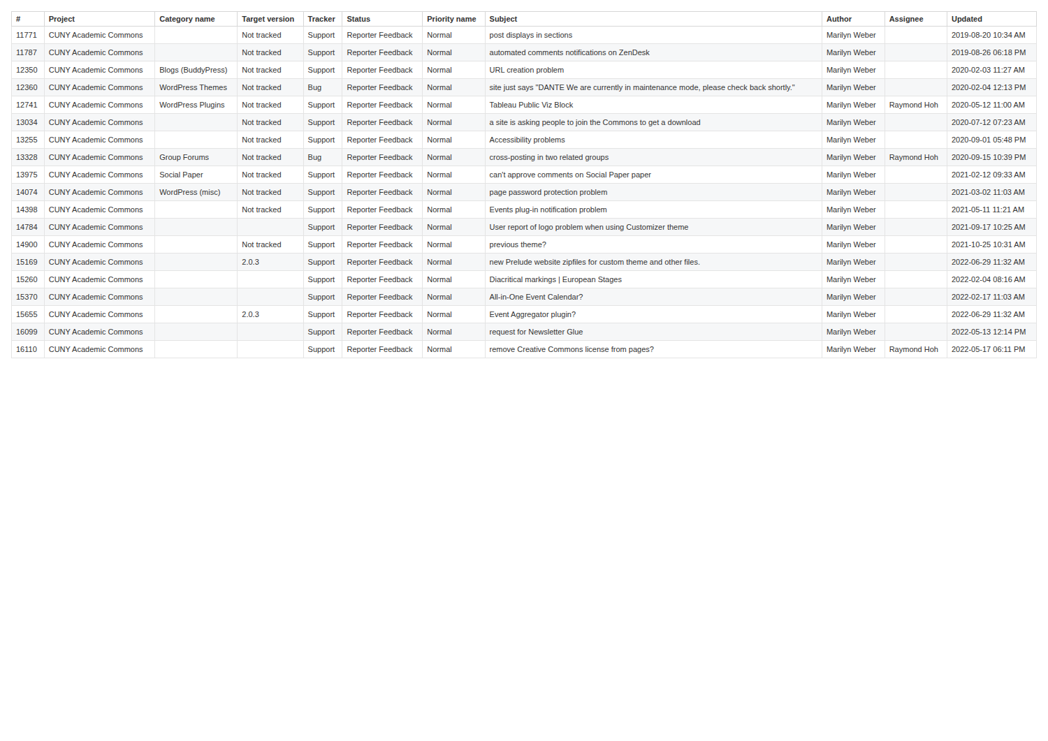| # | Project | Category name | Target version | Tracker | Status | Priority name | Subject | Author | Assignee | Updated |
| --- | --- | --- | --- | --- | --- | --- | --- | --- | --- | --- |
| 11771 | CUNY Academic Commons | | Not tracked | Support | Reporter Feedback | Normal | post displays in sections | Marilyn Weber | | 2019-08-20 10:34 AM |
| 11787 | CUNY Academic Commons | | Not tracked | Support | Reporter Feedback | Normal | automated comments notifications on ZenDesk | Marilyn Weber | | 2019-08-26 06:18 PM |
| 12350 | CUNY Academic Commons | Blogs (BuddyPress) | Not tracked | Support | Reporter Feedback | Normal | URL creation problem | Marilyn Weber | | 2020-02-03 11:27 AM |
| 12360 | CUNY Academic Commons | WordPress Themes | Not tracked | Bug | Reporter Feedback | Normal | site just says "DANTE We are currently in maintenance mode, please check back shortly." | Marilyn Weber | | 2020-02-04 12:13 PM |
| 12741 | CUNY Academic Commons | WordPress Plugins | Not tracked | Support | Reporter Feedback | Normal | Tableau Public Viz Block | Marilyn Weber | Raymond Hoh | 2020-05-12 11:00 AM |
| 13034 | CUNY Academic Commons | | Not tracked | Support | Reporter Feedback | Normal | a site is asking people to join the Commons to get a download | Marilyn Weber | | 2020-07-12 07:23 AM |
| 13255 | CUNY Academic Commons | | Not tracked | Support | Reporter Feedback | Normal | Accessibility problems | Marilyn Weber | | 2020-09-01 05:48 PM |
| 13328 | CUNY Academic Commons | Group Forums | Not tracked | Bug | Reporter Feedback | Normal | cross-posting in two related groups | Marilyn Weber | Raymond Hoh | 2020-09-15 10:39 PM |
| 13975 | CUNY Academic Commons | Social Paper | Not tracked | Support | Reporter Feedback | Normal | can't approve comments on Social Paper paper | Marilyn Weber | | 2021-02-12 09:33 AM |
| 14074 | CUNY Academic Commons | WordPress (misc) | Not tracked | Support | Reporter Feedback | Normal | page password protection problem | Marilyn Weber | | 2021-03-02 11:03 AM |
| 14398 | CUNY Academic Commons | | Not tracked | Support | Reporter Feedback | Normal | Events plug-in notification problem | Marilyn Weber | | 2021-05-11 11:21 AM |
| 14784 | CUNY Academic Commons | | | Support | Reporter Feedback | Normal | User report of logo problem when using Customizer theme | Marilyn Weber | | 2021-09-17 10:25 AM |
| 14900 | CUNY Academic Commons | | Not tracked | Support | Reporter Feedback | Normal | previous theme? | Marilyn Weber | | 2021-10-25 10:31 AM |
| 15169 | CUNY Academic Commons | | 2.0.3 | Support | Reporter Feedback | Normal | new Prelude website zipfiles for custom theme and other files. | Marilyn Weber | | 2022-06-29 11:32 AM |
| 15260 | CUNY Academic Commons | | | Support | Reporter Feedback | Normal | Diacritical markings / European Stages | Marilyn Weber | | 2022-02-04 08:16 AM |
| 15370 | CUNY Academic Commons | | | Support | Reporter Feedback | Normal | All-in-One Event Calendar? | Marilyn Weber | | 2022-02-17 11:03 AM |
| 15655 | CUNY Academic Commons | | 2.0.3 | Support | Reporter Feedback | Normal | Event Aggregator plugin? | Marilyn Weber | | 2022-06-29 11:32 AM |
| 16099 | CUNY Academic Commons | | | Support | Reporter Feedback | Normal | request for Newsletter Glue | Marilyn Weber | | 2022-05-13 12:14 PM |
| 16110 | CUNY Academic Commons | | | Support | Reporter Feedback | Normal | remove Creative Commons license from pages? | Marilyn Weber | Raymond Hoh | 2022-05-17 06:11 PM |